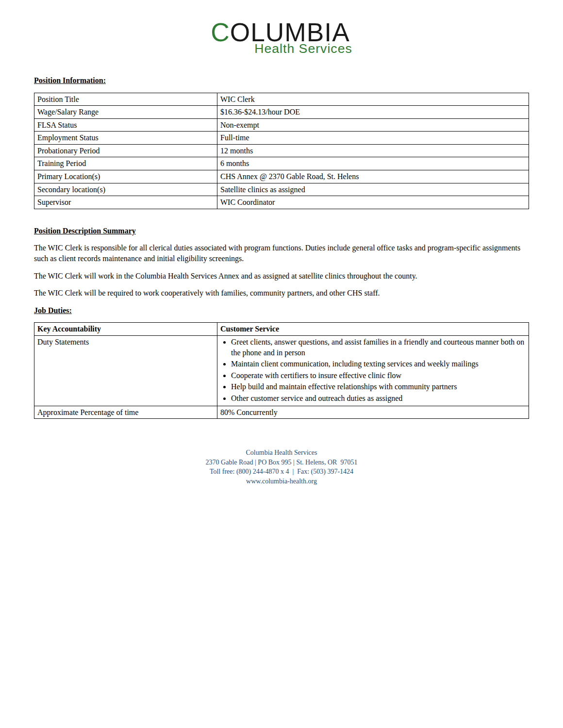COLUMBIA
Health Services
Position Information:
| Position Title | WIC Clerk |
| Wage/Salary Range | $16.36-$24.13/hour DOE |
| FLSA Status | Non-exempt |
| Employment Status | Full-time |
| Probationary Period | 12 months |
| Training Period | 6 months |
| Primary Location(s) | CHS Annex @ 2370 Gable Road, St. Helens |
| Secondary location(s) | Satellite clinics as assigned |
| Supervisor | WIC Coordinator |
Position Description Summary
The WIC Clerk is responsible for all clerical duties associated with program functions. Duties include general office tasks and program-specific assignments such as client records maintenance and initial eligibility screenings.
The WIC Clerk will work in the Columbia Health Services Annex and as assigned at satellite clinics throughout the county.
The WIC Clerk will be required to work cooperatively with families, community partners, and other CHS staff.
Job Duties:
| Key Accountability | Customer Service |
| --- | --- |
| Duty Statements | Greet clients, answer questions, and assist families in a friendly and courteous manner both on the phone and in person Maintain client communication, including texting services and weekly mailings Cooperate with certifiers to insure effective clinic flow Help build and maintain effective relationships with community partners Other customer service and outreach duties as assigned |
| Approximate Percentage of time | 80% Concurrently |
Columbia Health Services
2370 Gable Road | PO Box 995 | St. Helens, OR 97051
Toll free: (800) 244-4870 x 4 | Fax: (503) 397-1424
www.columbia-health.org